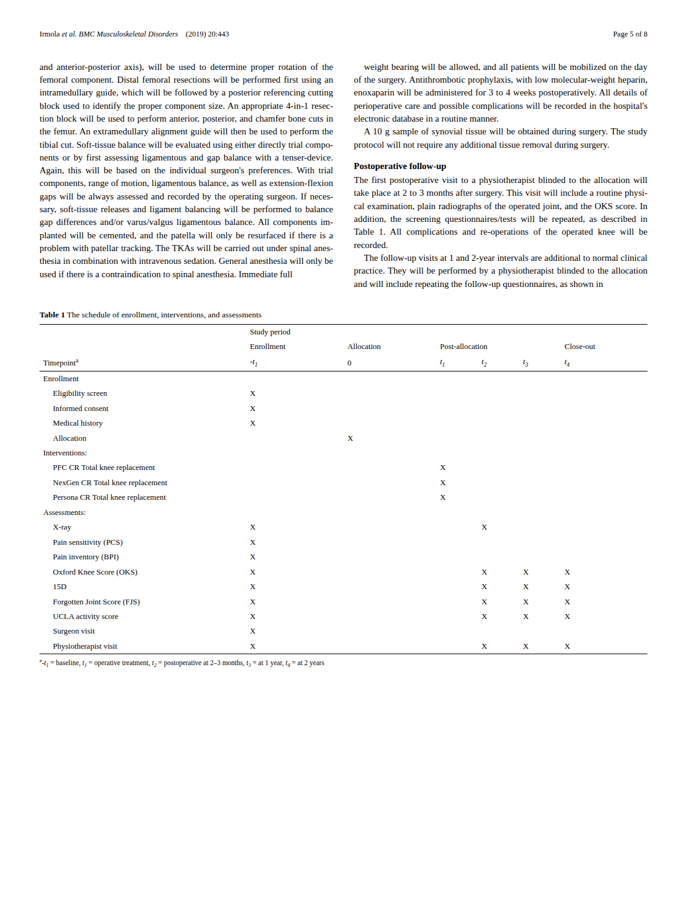Irmola et al. BMC Musculoskeletal Disorders (2019) 20:443
Page 5 of 8
and anterior-posterior axis), will be used to determine proper rotation of the femoral component. Distal femoral resections will be performed first using an intramedullary guide, which will be followed by a posterior referencing cutting block used to identify the proper component size. An appropriate 4-in-1 resection block will be used to perform anterior, posterior, and chamfer bone cuts in the femur. An extramedullary alignment guide will then be used to perform the tibial cut. Soft-tissue balance will be evaluated using either directly trial components or by first assessing ligamentous and gap balance with a tenser-device. Again, this will be based on the individual surgeon's preferences. With trial components, range of motion, ligamentous balance, as well as extension-flexion gaps will be always assessed and recorded by the operating surgeon. If necessary, soft-tissue releases and ligament balancing will be performed to balance gap differences and/or varus/valgus ligamentous balance. All components implanted will be cemented, and the patella will only be resurfaced if there is a problem with patellar tracking. The TKAs will be carried out under spinal anesthesia in combination with intravenous sedation. General anesthesia will only be used if there is a contraindication to spinal anesthesia. Immediate full
weight bearing will be allowed, and all patients will be mobilized on the day of the surgery. Antithrombotic prophylaxis, with low molecular-weight heparin, enoxaparin will be administered for 3 to 4 weeks postoperatively. All details of perioperative care and possible complications will be recorded in the hospital's electronic database in a routine manner.
A 10 g sample of synovial tissue will be obtained during surgery. The study protocol will not require any additional tissue removal during surgery.
Postoperative follow-up
The first postoperative visit to a physiotherapist blinded to the allocation will take place at 2 to 3 months after surgery. This visit will include a routine physical examination, plain radiographs of the operated joint, and the OKS score. In addition, the screening questionnaires/tests will be repeated, as described in Table 1. All complications and re-operations of the operated knee will be recorded.
The follow-up visits at 1 and 2-year intervals are additional to normal clinical practice. They will be performed by a physiotherapist blinded to the allocation and will include repeating the follow-up questionnaires, as shown in
Table 1 The schedule of enrollment, interventions, and assessments
| | Study period |
| --- | --- |
| | Enrollment | Allocation | Post-allocation | Close-out |
| Timepoint a | -t 1 | 0 | t 1 | t 2 | t 3 | t 4 |
| Enrollment | | | | | | |
| Eligibility screen | X | | | | | |
| Informed consent | X | | | | | |
| Medical history | X | | | | | |
| Allocation | | X | | | | |
| Interventions: | | | | | | |
| PFC CR Total knee replacement | | | X | | | |
| NexGen CR Total knee replacement | | | X | | | |
| Persona CR Total knee replacement | | | X | | | |
| Assessments: | | | | | | |
| X-ray | X | | | X | | |
| Pain sensitivity (PCS) | X | | | | | |
| Pain inventory (BPI) | X | | | | | |
| Oxford Knee Score (OKS) | X | | | X | X | X |
| 15D | X | | | X | X | X |
| Forgotten Joint Score (FJS) | X | | | X | X | X |
| UCLA activity score | X | | | X | X | X |
| Surgeon visit | X | | | | | |
| Physiotherapist visit | X | | | X | X | X |
a-t1 = baseline, t1 = operative treatment, t2 = postoperative at 2–3 months, t3 = at 1 year, t4 = at 2 years